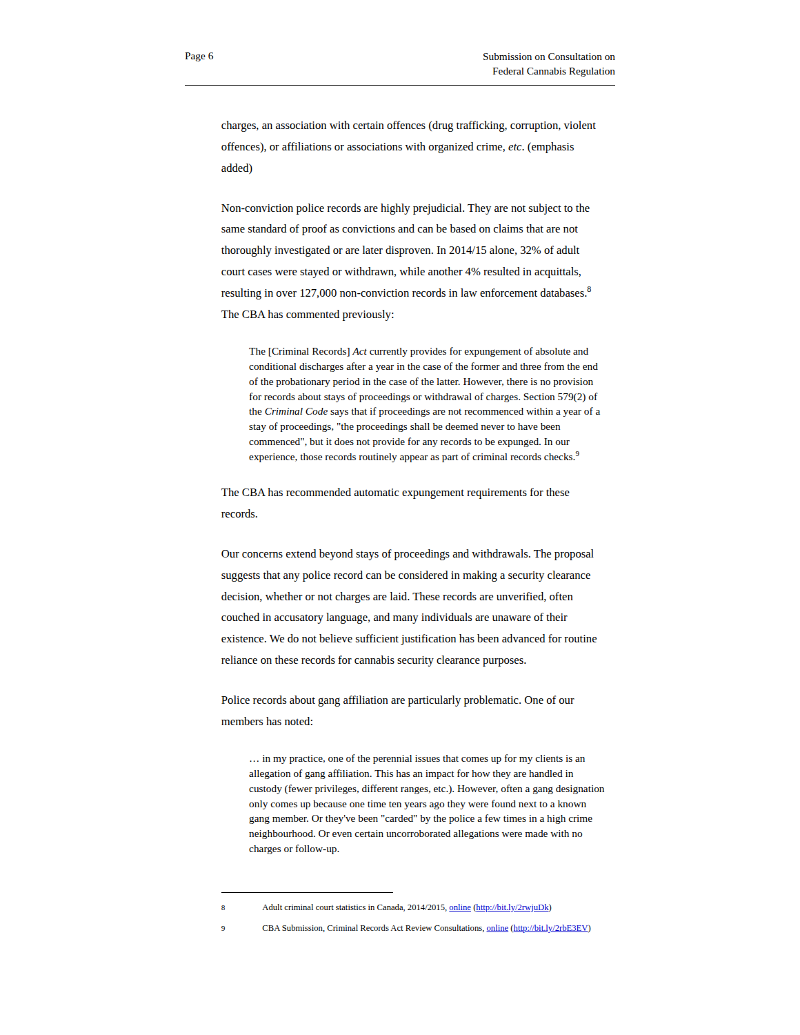Page 6
Submission on Consultation on
Federal Cannabis Regulation
charges, an association with certain offences (drug trafficking, corruption, violent offences), or affiliations or associations with organized crime, etc. (emphasis added)
Non-conviction police records are highly prejudicial. They are not subject to the same standard of proof as convictions and can be based on claims that are not thoroughly investigated or are later disproven. In 2014/15 alone, 32% of adult court cases were stayed or withdrawn, while another 4% resulted in acquittals, resulting in over 127,000 non-conviction records in law enforcement databases.8 The CBA has commented previously:
The [Criminal Records] Act currently provides for expungement of absolute and conditional discharges after a year in the case of the former and three from the end of the probationary period in the case of the latter. However, there is no provision for records about stays of proceedings or withdrawal of charges. Section 579(2) of the Criminal Code says that if proceedings are not recommenced within a year of a stay of proceedings, "the proceedings shall be deemed never to have been commenced", but it does not provide for any records to be expunged. In our experience, those records routinely appear as part of criminal records checks.9
The CBA has recommended automatic expungement requirements for these records.
Our concerns extend beyond stays of proceedings and withdrawals. The proposal suggests that any police record can be considered in making a security clearance decision, whether or not charges are laid. These records are unverified, often couched in accusatory language, and many individuals are unaware of their existence. We do not believe sufficient justification has been advanced for routine reliance on these records for cannabis security clearance purposes.
Police records about gang affiliation are particularly problematic. One of our members has noted:
… in my practice, one of the perennial issues that comes up for my clients is an allegation of gang affiliation. This has an impact for how they are handled in custody (fewer privileges, different ranges, etc.). However, often a gang designation only comes up because one time ten years ago they were found next to a known gang member. Or they've been "carded" by the police a few times in a high crime neighbourhood. Or even certain uncorroborated allegations were made with no charges or follow-up.
8
Adult criminal court statistics in Canada, 2014/2015, online (http://bit.ly/2rwjuDk)
9
CBA Submission, Criminal Records Act Review Consultations, online (http://bit.ly/2rbE3EV)